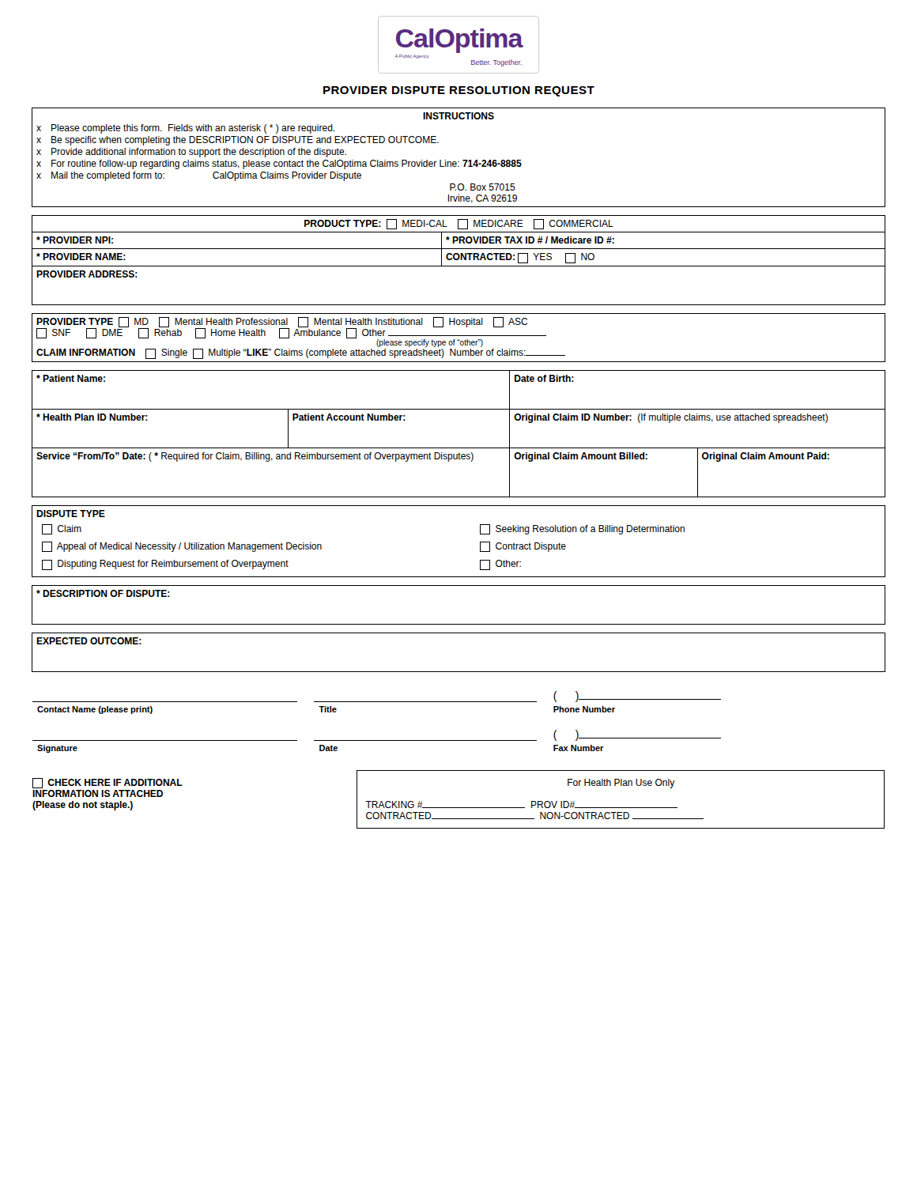CalOptima
A Public Agency
Better. Together.
PROVIDER DISPUTE RESOLUTION REQUEST
| INSTRUCTIONS x Please complete this form. Fields with an asterisk ( * ) are required. x Be specific when completing the DESCRIPTION OF DISPUTE and EXPECTED OUTCOME. x Provide additional information to support the description of the dispute. x For routine follow-up regarding claims status, please contact the CalOptima Claims Provider Line: 714-246-8885 x Mail the completed form to: CalOptima Claims Provider Dispute P.O. Box 57015 Irvine, CA 92619 |
| PRODUCT TYPE: MEDI-CAL MEDICARE COMMERCIAL |
| * PROVIDER NPI: | * PROVIDER TAX ID # / Medicare ID #: |
| * PROVIDER NAME: | CONTRACTED: YES NO |
| PROVIDER ADDRESS: |
| PROVIDER TYPE MD Mental Health Professional Mental Health Institutional Hospital ASC SNF DME Rehab Home Health Ambulance Other (please specify type of “other”) CLAIM INFORMATION Single Multiple “ LIKE ” Claims (complete attached spreadsheet) Number of claims: |
| * Patient Name: | Date of Birth: |
| * Health Plan ID Number: | Patient Account Number: | Original Claim ID Number: (If multiple claims, use attached spreadsheet) |
| Service “From/To” Date: ( * Required for Claim, Billing, and Reimbursement of Overpayment Disputes) | Original Claim Amount Billed: | Original Claim Amount Paid: |
| DISPUTE TYPE / Claim / Seeking Resolution of a Billing Determination / / Appeal of Medical Necessity / Utilization Management Decision / Contract Dispute / / Disputing Request for Reimbursement of Overpayment / Other: / |
| * DESCRIPTION OF DISPUTE: |
| EXPECTED OUTCOME: |
| | | ( ) |
| Contact Name (please print) | Title | Phone Number |
| | | ( ) |
| Signature | Date | Fax Number |
| CHECK HERE IF ADDITIONAL INFORMATION IS ATTACHED (Please do not staple.) | For Health Plan Use Only TRACKING # PROV ID# CONTRACTED NON-CONTRACTED |